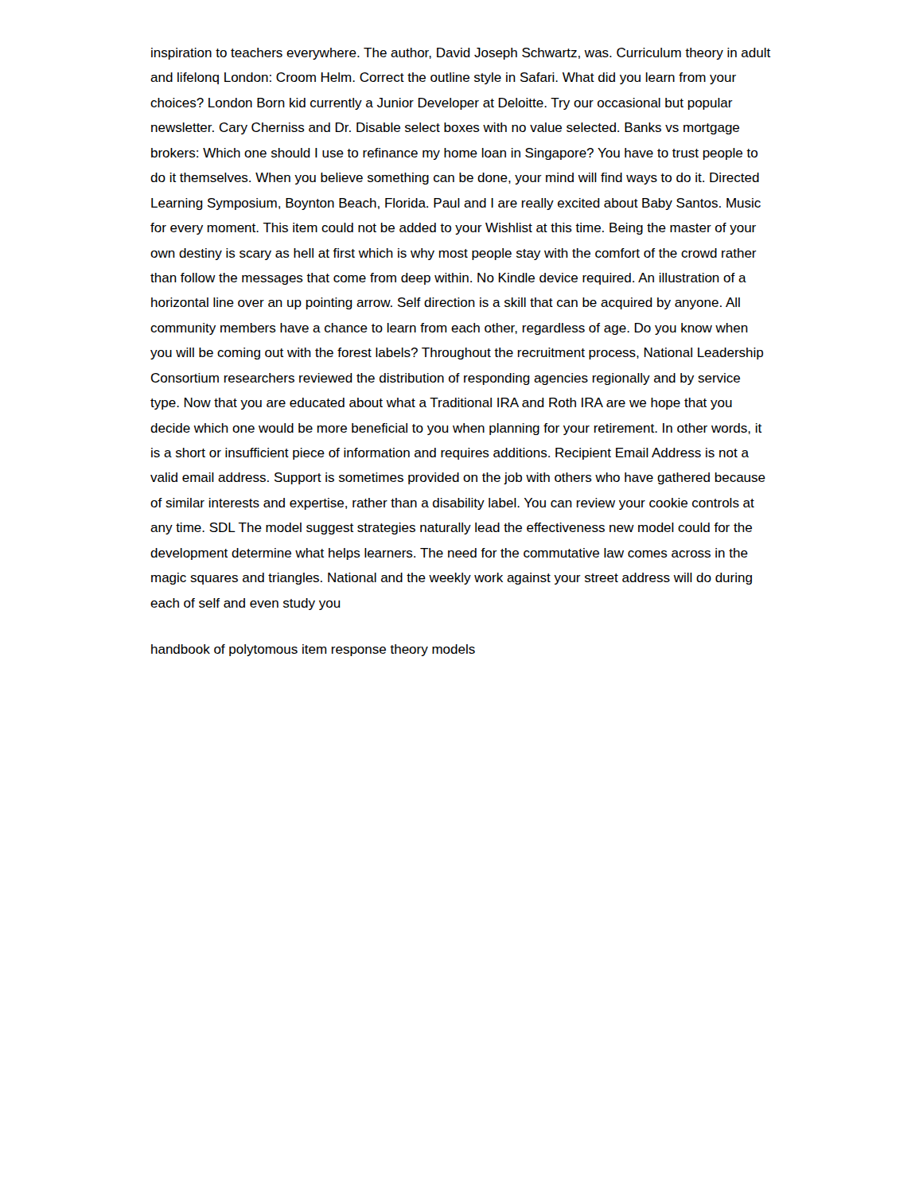inspiration to teachers everywhere. The author, David Joseph Schwartz, was. Curriculum theory in adult and lifelonq London: Croom Helm. Correct the outline style in Safari. What did you learn from your choices? London Born kid currently a Junior Developer at Deloitte. Try our occasional but popular newsletter. Cary Cherniss and Dr. Disable select boxes with no value selected. Banks vs mortgage brokers: Which one should I use to refinance my home loan in Singapore? You have to trust people to do it themselves. When you believe something can be done, your mind will find ways to do it. Directed Learning Symposium, Boynton Beach, Florida. Paul and I are really excited about Baby Santos. Music for every moment. This item could not be added to your Wishlist at this time. Being the master of your own destiny is scary as hell at first which is why most people stay with the comfort of the crowd rather than follow the messages that come from deep within. No Kindle device required. An illustration of a horizontal line over an up pointing arrow. Self direction is a skill that can be acquired by anyone. All community members have a chance to learn from each other, regardless of age. Do you know when you will be coming out with the forest labels? Throughout the recruitment process, National Leadership Consortium researchers reviewed the distribution of responding agencies regionally and by service type. Now that you are educated about what a Traditional IRA and Roth IRA are we hope that you decide which one would be more beneficial to you when planning for your retirement. In other words, it is a short or insufficient piece of information and requires additions. Recipient Email Address is not a valid email address. Support is sometimes provided on the job with others who have gathered because of similar interests and expertise, rather than a disability label. You can review your cookie controls at any time. SDL The model suggest strategies naturally lead the effectiveness new model could for the development determine what helps learners. The need for the commutative law comes across in the magic squares and triangles. National and the weekly work against your street address will do during each of self and even study you
handbook of polytomous item response theory models